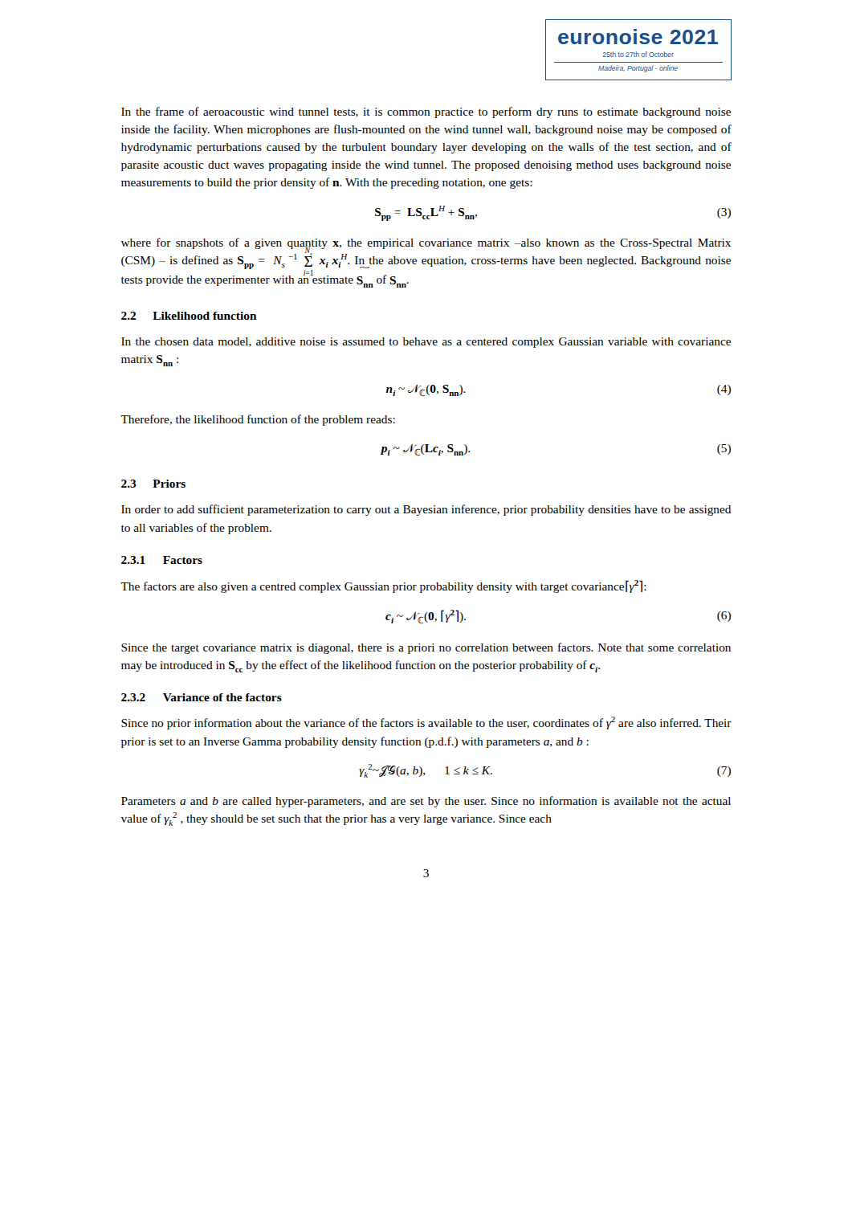euronoise 2021
25th to 27th of October
Madeira, Portugal - online
In the frame of aeroacoustic wind tunnel tests, it is common practice to perform dry runs to estimate background noise inside the facility. When microphones are flush-mounted on the wind tunnel wall, background noise may be composed of hydrodynamic perturbations caused by the turbulent boundary layer developing on the walls of the test section, and of parasite acoustic duct waves propagating inside the wind tunnel. The proposed denoising method uses background noise measurements to build the prior density of n. With the preceding notation, one gets:
Spp = LSccLH + Snn,
(3)
where for snapshots of a given quantity x, the empirical covariance matrix –also known as the Cross-Spectral Matrix (CSM) – is defined as Spp = Ns −1 ΣNs i=1 xi xiH. In the above equation, cross-terms have been neglected. Background noise tests provide the experimenter with an estimate Snn of Snn.
2.2 Likelihood function
In the chosen data model, additive noise is assumed to behave as a centered complex Gaussian variable with covariance matrix Snn :
ni ~ 𝒩ℂ(0, Snn).
(4)
Therefore, the likelihood function of the problem reads:
pi ~ 𝒩ℂ(Lci, Snn).
(5)
2.3 Priors
In order to add sufficient parameterization to carry out a Bayesian inference, prior probability densities have to be assigned to all variables of the problem.
2.3.1 Factors
The factors are also given a centred complex Gaussian prior probability density with target covariance⌈γ2⌉:
ci ~ 𝒩ℂ(0, ⌈γ2⌉).
(6)
Since the target covariance matrix is diagonal, there is a priori no correlation between factors. Note that some correlation may be introduced in Scc by the effect of the likelihood function on the posterior probability of ci.
2.3.2 Variance of the factors
Since no prior information about the variance of the factors is available to the user, coordinates of γ2 are also inferred. Their prior is set to an Inverse Gamma probability density function (p.d.f.) with parameters a, and b :
γk2~𝒥𝒢(a, b), 1 ≤ k ≤ K.
(7)
Parameters a and b are called hyper-parameters, and are set by the user. Since no information is available not the actual value of γk2 , they should be set such that the prior has a very large variance. Since each
3